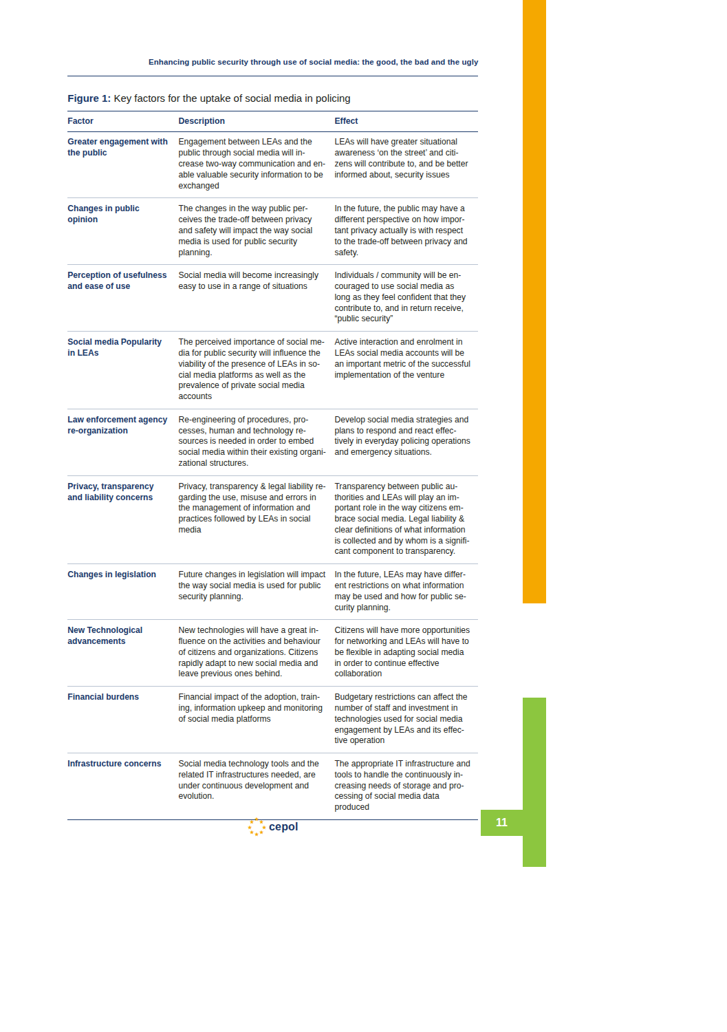Enhancing public security through use of social media: the good, the bad and the ugly
Figure 1: Key factors for the uptake of social media in policing
| Factor | Description | Effect |
| --- | --- | --- |
| Greater engagement with the public | Engagement between LEAs and the public through social media will increase two-way communication and enable valuable security information to be exchanged | LEAs will have greater situational awareness ‘on the street’ and citizens will contribute to, and be better informed about, security issues |
| Changes in public opinion | The changes in the way public perceives the trade-off between privacy and safety will impact the way social media is used for public security planning. | In the future, the public may have a different perspective on how important privacy actually is with respect to the trade-off between privacy and safety. |
| Perception of usefulness and ease of use | Social media will become increasingly easy to use in a range of situations | Individuals / community will be encouraged to use social media as long as they feel confident that they contribute to, and in return receive, “public security” |
| Social media Popularity in LEAs | The perceived importance of social media for public security will influence the viability of the presence of LEAs in social media platforms as well as the prevalence of private social media accounts | Active interaction and enrolment in LEAs social media accounts will be an important metric of the successful implementation of the venture |
| Law enforcement agency re-organization | Re-engineering of procedures, processes, human and technology resources is needed in order to embed social media within their existing organizational structures. | Develop social media strategies and plans to respond and react effectively in everyday policing operations and emergency situations. |
| Privacy, transparency and liability concerns | Privacy, transparency & legal liability regarding the use, misuse and errors in the management of information and practices followed by LEAs in social media | Transparency between public authorities and LEAs will play an important role in the way citizens embrace social media. Legal liability & clear definitions of what information is collected and by whom is a significant component to transparency. |
| Changes in legislation | Future changes in legislation will impact the way social media is used for public security planning. | In the future, LEAs may have different restrictions on what information may be used and how for public security planning. |
| New Technological advancements | New technologies will have a great influence on the activities and behaviour of citizens and organizations. Citizens rapidly adapt to new social media and leave previous ones behind. | Citizens will have more opportunities for networking and LEAs will have to be flexible in adapting social media in order to continue effective collaboration |
| Financial burdens | Financial impact of the adoption, training, information upkeep and monitoring of social media platforms | Budgetary restrictions can affect the number of staff and investment in technologies used for social media engagement by LEAs and its effective operation |
| Infrastructure concerns | Social media technology tools and the related IT infrastructures needed, are under continuous development and evolution. | The appropriate IT infrastructure and tools to handle the continuously increasing needs of storage and processing of social media data produced |
★★★★★★★★ cepol
11